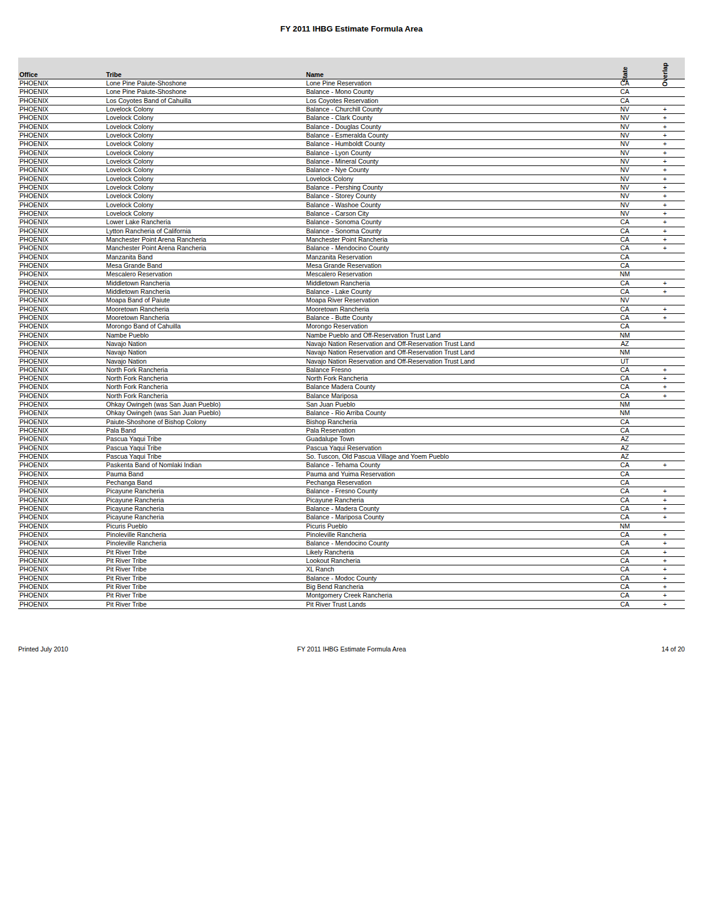FY 2011 IHBG Estimate Formula Area
| Office | Tribe | Name | State | Overlap |
| --- | --- | --- | --- | --- |
| PHOENIX | Lone Pine Paiute-Shoshone | Lone Pine Reservation | CA | |
| PHOENIX | Lone Pine Paiute-Shoshone | Balance - Mono County | CA | |
| PHOENIX | Los Coyotes Band of Cahuilla | Los Coyotes Reservation | CA | |
| PHOENIX | Lovelock Colony | Balance - Churchill County | NV | + |
| PHOENIX | Lovelock Colony | Balance - Clark County | NV | + |
| PHOENIX | Lovelock Colony | Balance - Douglas County | NV | + |
| PHOENIX | Lovelock Colony | Balance - Esmeralda County | NV | + |
| PHOENIX | Lovelock Colony | Balance - Humboldt County | NV | + |
| PHOENIX | Lovelock Colony | Balance - Lyon County | NV | + |
| PHOENIX | Lovelock Colony | Balance - Mineral County | NV | + |
| PHOENIX | Lovelock Colony | Balance - Nye County | NV | + |
| PHOENIX | Lovelock Colony | Lovelock Colony | NV | + |
| PHOENIX | Lovelock Colony | Balance - Pershing County | NV | + |
| PHOENIX | Lovelock Colony | Balance - Storey County | NV | + |
| PHOENIX | Lovelock Colony | Balance - Washoe County | NV | + |
| PHOENIX | Lovelock Colony | Balance - Carson City | NV | + |
| PHOENIX | Lower Lake Rancheria | Balance - Sonoma County | CA | + |
| PHOENIX | Lytton Rancheria of California | Balance - Sonoma County | CA | + |
| PHOENIX | Manchester Point Arena Rancheria | Manchester Point Rancheria | CA | + |
| PHOENIX | Manchester Point Arena Rancheria | Balance - Mendocino County | CA | + |
| PHOENIX | Manzanita Band | Manzanita Reservation | CA | |
| PHOENIX | Mesa Grande Band | Mesa Grande Reservation | CA | |
| PHOENIX | Mescalero Reservation | Mescalero Reservation | NM | |
| PHOENIX | Middletown Rancheria | Middletown Rancheria | CA | + |
| PHOENIX | Middletown Rancheria | Balance - Lake County | CA | + |
| PHOENIX | Moapa Band of Paiute | Moapa River Reservation | NV | |
| PHOENIX | Mooretown Rancheria | Mooretown Rancheria | CA | + |
| PHOENIX | Mooretown Rancheria | Balance - Butte County | CA | + |
| PHOENIX | Morongo Band of Cahuilla | Morongo Reservation | CA | |
| PHOENIX | Nambe Pueblo | Nambe Pueblo and Off-Reservation Trust Land | NM | |
| PHOENIX | Navajo Nation | Navajo Nation Reservation and Off-Reservation Trust Land | AZ | |
| PHOENIX | Navajo Nation | Navajo Nation Reservation and Off-Reservation Trust Land | NM | |
| PHOENIX | Navajo Nation | Navajo Nation Reservation and Off-Reservation Trust Land | UT | |
| PHOENIX | North Fork Rancheria | Balance Fresno | CA | + |
| PHOENIX | North Fork Rancheria | North Fork Rancheria | CA | + |
| PHOENIX | North Fork Rancheria | Balance Madera County | CA | + |
| PHOENIX | North Fork Rancheria | Balance Mariposa | CA | + |
| PHOENIX | Ohkay Owingeh (was San Juan Pueblo) | San Juan Pueblo | NM | |
| PHOENIX | Ohkay Owingeh (was San Juan Pueblo) | Balance - Rio Arriba County | NM | |
| PHOENIX | Paiute-Shoshone of Bishop Colony | Bishop Rancheria | CA | |
| PHOENIX | Pala Band | Pala Reservation | CA | |
| PHOENIX | Pascua Yaqui Tribe | Guadalupe Town | AZ | |
| PHOENIX | Pascua Yaqui Tribe | Pascua Yaqui Reservation | AZ | |
| PHOENIX | Pascua Yaqui Tribe | So. Tuscon, Old Pascua Village and Yoem Pueblo | AZ | |
| PHOENIX | Paskenta Band of Nomlaki Indian | Balance - Tehama County | CA | + |
| PHOENIX | Pauma Band | Pauma and Yuima Reservation | CA | |
| PHOENIX | Pechanga Band | Pechanga Reservation | CA | |
| PHOENIX | Picayune Rancheria | Balance - Fresno County | CA | + |
| PHOENIX | Picayune Rancheria | Picayune Rancheria | CA | + |
| PHOENIX | Picayune Rancheria | Balance - Madera County | CA | + |
| PHOENIX | Picayune Rancheria | Balance - Mariposa County | CA | + |
| PHOENIX | Picuris Pueblo | Picuris Pueblo | NM | |
| PHOENIX | Pinoleville Rancheria | Pinoleville Rancheria | CA | + |
| PHOENIX | Pinoleville Rancheria | Balance - Mendocino County | CA | + |
| PHOENIX | Pit River Tribe | Likely Rancheria | CA | + |
| PHOENIX | Pit River Tribe | Lookout Rancheria | CA | + |
| PHOENIX | Pit River Tribe | XL Ranch | CA | + |
| PHOENIX | Pit River Tribe | Balance - Modoc County | CA | + |
| PHOENIX | Pit River Tribe | Big Bend Rancheria | CA | + |
| PHOENIX | Pit River Tribe | Montgomery Creek Rancheria | CA | + |
| PHOENIX | Pit River Tribe | Pit River Trust Lands | CA | + |
Printed July 2010
FY 2011 IHBG Estimate Formula Area
14 of 20